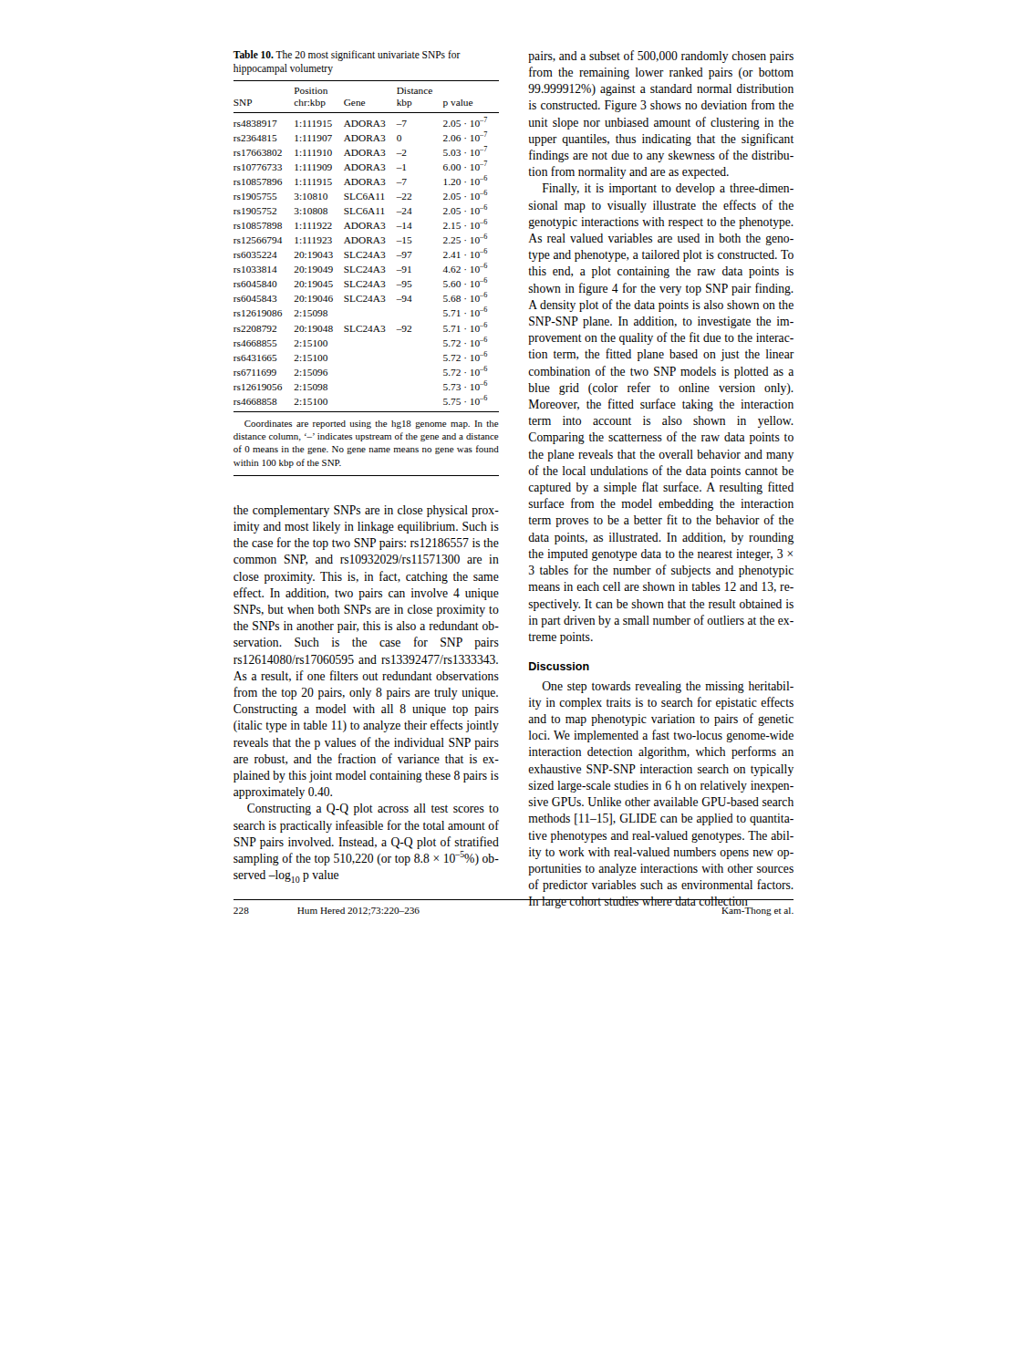Table 10. The 20 most significant univariate SNPs for hippocampal volumetry
| SNP | Position chr:kbp | Gene | Distance kbp | p value |
| --- | --- | --- | --- | --- |
| rs4838917 | 1:111915 | ADORA3 | –7 | 2.05 · 10 –7 |
| rs2364815 | 1:111907 | ADORA3 | 0 | 2.06 · 10 –7 |
| rs17663802 | 1:111910 | ADORA3 | –2 | 5.03 · 10 –7 |
| rs10776733 | 1:111909 | ADORA3 | –1 | 6.00 · 10 –7 |
| rs10857896 | 1:111915 | ADORA3 | –7 | 1.20 · 10 –6 |
| rs1905755 | 3:10810 | SLC6A11 | –22 | 2.05 · 10 –6 |
| rs1905752 | 3:10808 | SLC6A11 | –24 | 2.05 · 10 –6 |
| rs10857898 | 1:111922 | ADORA3 | –14 | 2.15 · 10 –6 |
| rs12566794 | 1:111923 | ADORA3 | –15 | 2.25 · 10 –6 |
| rs6035224 | 20:19043 | SLC24A3 | –97 | 2.41 · 10 –6 |
| rs1033814 | 20:19049 | SLC24A3 | –91 | 4.62 · 10 –6 |
| rs6045840 | 20:19045 | SLC24A3 | –95 | 5.60 · 10 –6 |
| rs6045843 | 20:19046 | SLC24A3 | –94 | 5.68 · 10 –6 |
| rs12619086 | 2:15098 | | | 5.71 · 10 –6 |
| rs2208792 | 20:19048 | SLC24A3 | –92 | 5.71 · 10 –6 |
| rs4668855 | 2:15100 | | | 5.72 · 10 –6 |
| rs6431665 | 2:15100 | | | 5.72 · 10 –6 |
| rs6711699 | 2:15096 | | | 5.72 · 10 –6 |
| rs12619056 | 2:15098 | | | 5.73 · 10 –6 |
| rs4668858 | 2:15100 | | | 5.75 · 10 –6 |
Coordinates are reported using the hg18 genome map. In the distance column, ‘–’ indicates upstream of the gene and a distance of 0 means in the gene. No gene name means no gene was found within 100 kbp of the SNP.
the complementary SNPs are in close physical proximity and most likely in linkage equilibrium. Such is the case for the top two SNP pairs: rs12186557 is the common SNP, and rs10932029/rs11571300 are in close proximity. This is, in fact, catching the same effect. In addition, two pairs can involve 4 unique SNPs, but when both SNPs are in close proximity to the SNPs in another pair, this is also a redundant observation. Such is the case for SNP pairs rs12614080/rs17060595 and rs13392477/rs1333343. As a result, if one filters out redundant observations from the top 20 pairs, only 8 pairs are truly unique. Constructing a model with all 8 unique top pairs (italic type in table 11) to analyze their effects jointly reveals that the p values of the individual SNP pairs are robust, and the fraction of variance that is explained by this joint model containing these 8 pairs is approximately 0.40.
Constructing a Q-Q plot across all test scores to search is practically infeasible for the total amount of SNP pairs involved. Instead, a Q-Q plot of stratified sampling of the top 510,220 (or top 8.8 × 10–5%) observed –log10 p value
pairs, and a subset of 500,000 randomly chosen pairs from the remaining lower ranked pairs (or bottom 99.999912%) against a standard normal distribution is constructed. Figure 3 shows no deviation from the unit slope nor unbiased amount of clustering in the upper quantiles, thus indicating that the significant findings are not due to any skewness of the distribution from normality and are as expected.
Finally, it is important to develop a three-dimensional map to visually illustrate the effects of the genotypic interactions with respect to the phenotype. As real valued variables are used in both the genotype and phenotype, a tailored plot is constructed. To this end, a plot containing the raw data points is shown in figure 4 for the very top SNP pair finding. A density plot of the data points is also shown on the SNP-SNP plane. In addition, to investigate the improvement on the quality of the fit due to the interaction term, the fitted plane based on just the linear combination of the two SNP models is plotted as a blue grid (color refer to online version only). Moreover, the fitted surface taking the interaction term into account is also shown in yellow. Comparing the scatterness of the raw data points to the plane reveals that the overall behavior and many of the local undulations of the data points cannot be captured by a simple flat surface. A resulting fitted surface from the model embedding the interaction term proves to be a better fit to the behavior of the data points, as illustrated. In addition, by rounding the imputed genotype data to the nearest integer, 3 × 3 tables for the number of subjects and phenotypic means in each cell are shown in tables 12 and 13, respectively. It can be shown that the result obtained is in part driven by a small number of outliers at the extreme points.
Discussion
One step towards revealing the missing heritability in complex traits is to search for epistatic effects and to map phenotypic variation to pairs of genetic loci. We implemented a fast two-locus genome-wide interaction detection algorithm, which performs an exhaustive SNP-SNP interaction search on typically sized large-scale studies in 6 h on relatively inexpensive GPUs. Unlike other available GPU-based search methods [11–15], GLIDE can be applied to quantitative phenotypes and real-valued genotypes. The ability to work with real-valued numbers opens new opportunities to analyze interactions with other sources of predictor variables such as environmental factors. In large cohort studies where data collection
228
Hum Hered 2012;73:220–236
Kam-Thong et al.